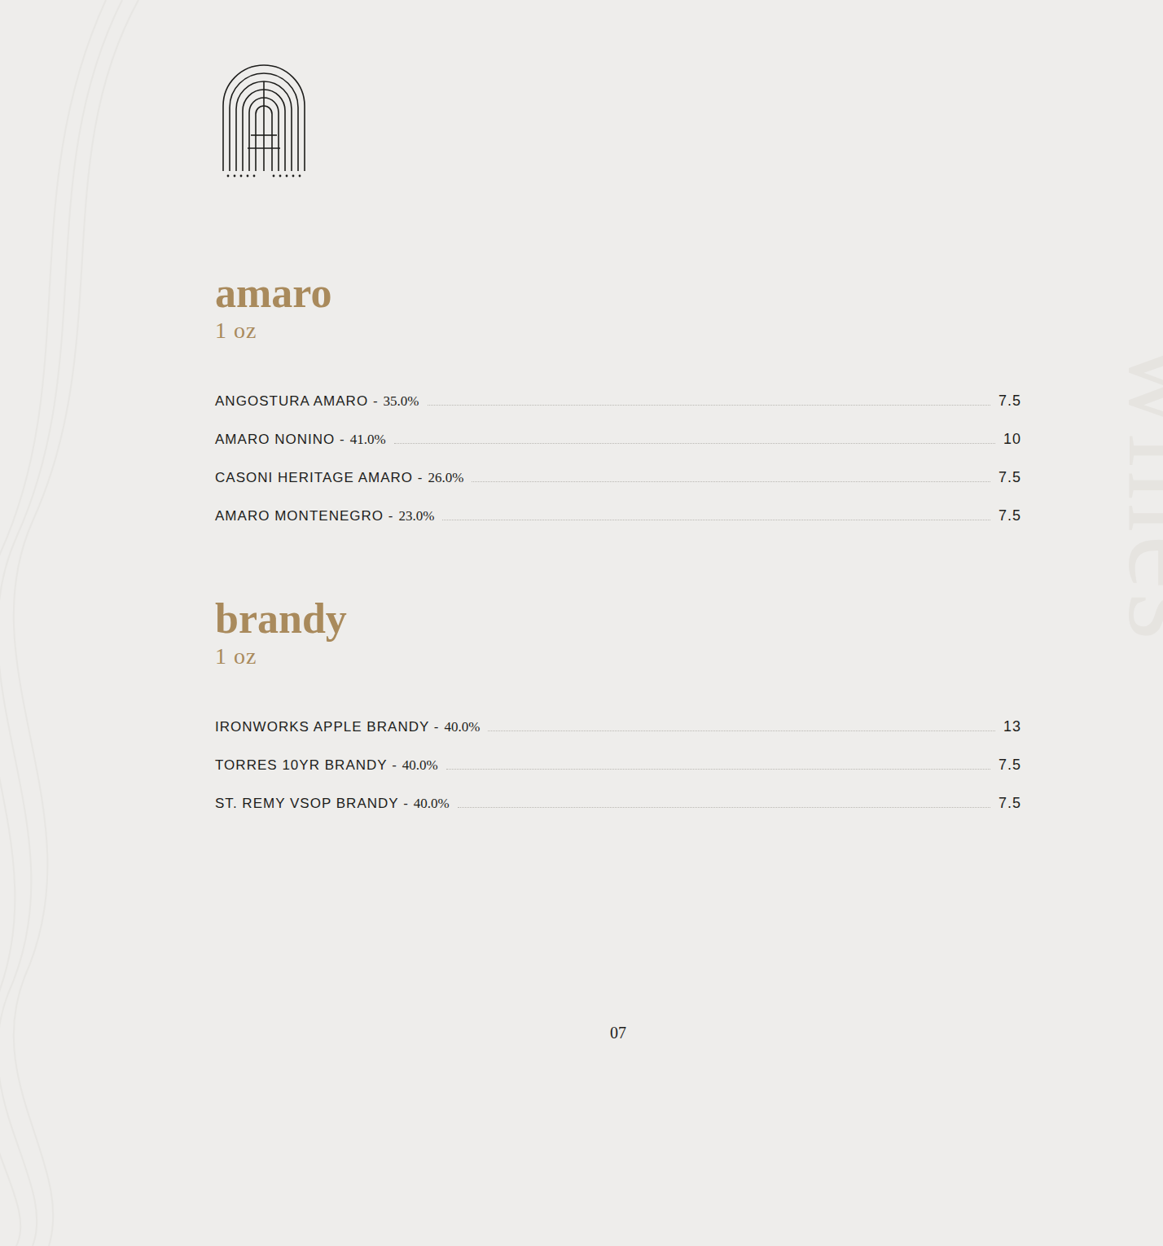wines
amaro
1 oz
Angostura Amaro - 35.0% 7.5
Amaro Nonino - 41.0% 10
Casoni Heritage Amaro - 26.0% 7.5
Amaro Montenegro - 23.0% 7.5
brandy
1 oz
Ironworks Apple Brandy - 40.0% 13
Torres 10yr Brandy - 40.0% 7.5
St. Remy VSOP Brandy - 40.0% 7.5
07